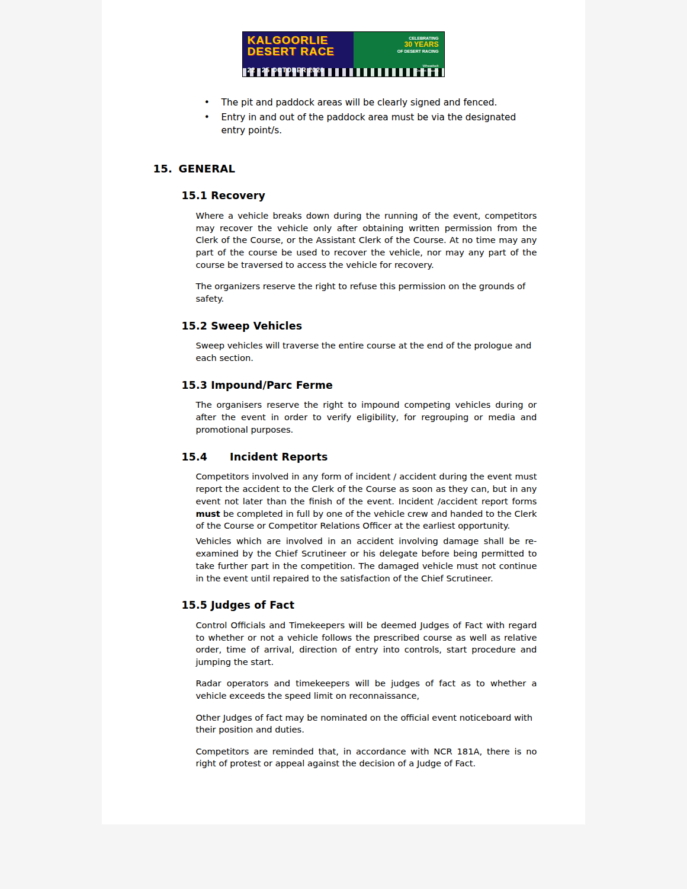KALGOORLIE DESERT RACE
22 - 25 OCTOBER 2020
CELEBRATING30 YEARSOF DESERT RACING
Wheatbelt
Desert Racers
The pit and paddock areas will be clearly signed and fenced.
Entry in and out of the paddock area must be via the designated entry point/s.
15. GENERAL
15.1 Recovery
Where a vehicle breaks down during the running of the event, competitors may recover the vehicle only after obtaining written permission from the Clerk of the Course, or the Assistant Clerk of the Course. At no time may any part of the course be used to recover the vehicle, nor may any part of the course be traversed to access the vehicle for recovery.
The organizers reserve the right to refuse this permission on the grounds of safety.
15.2 Sweep Vehicles
Sweep vehicles will traverse the entire course at the end of the prologue and each section.
15.3 Impound/Parc Ferme
The organisers reserve the right to impound competing vehicles during or after the event in order to verify eligibility, for regrouping or media and promotional purposes.
15.4 Incident Reports
Competitors involved in any form of incident / accident during the event must report the accident to the Clerk of the Course as soon as they can, but in any event not later than the finish of the event. Incident /accident report forms must be completed in full by one of the vehicle crew and handed to the Clerk of the Course or Competitor Relations Officer at the earliest opportunity.
Vehicles which are involved in an accident involving damage shall be re-examined by the Chief Scrutineer or his delegate before being permitted to take further part in the competition. The damaged vehicle must not continue in the event until repaired to the satisfaction of the Chief Scrutineer.
15.5 Judges of Fact
Control Officials and Timekeepers will be deemed Judges of Fact with regard to whether or not a vehicle follows the prescribed course as well as relative order, time of arrival, direction of entry into controls, start procedure and jumping the start.
Radar operators and timekeepers will be judges of fact as to whether a vehicle exceeds the speed limit on reconnaissance,
Other Judges of fact may be nominated on the official event noticeboard with their position and duties.
Competitors are reminded that, in accordance with NCR 181A, there is no right of protest or appeal against the decision of a Judge of Fact.